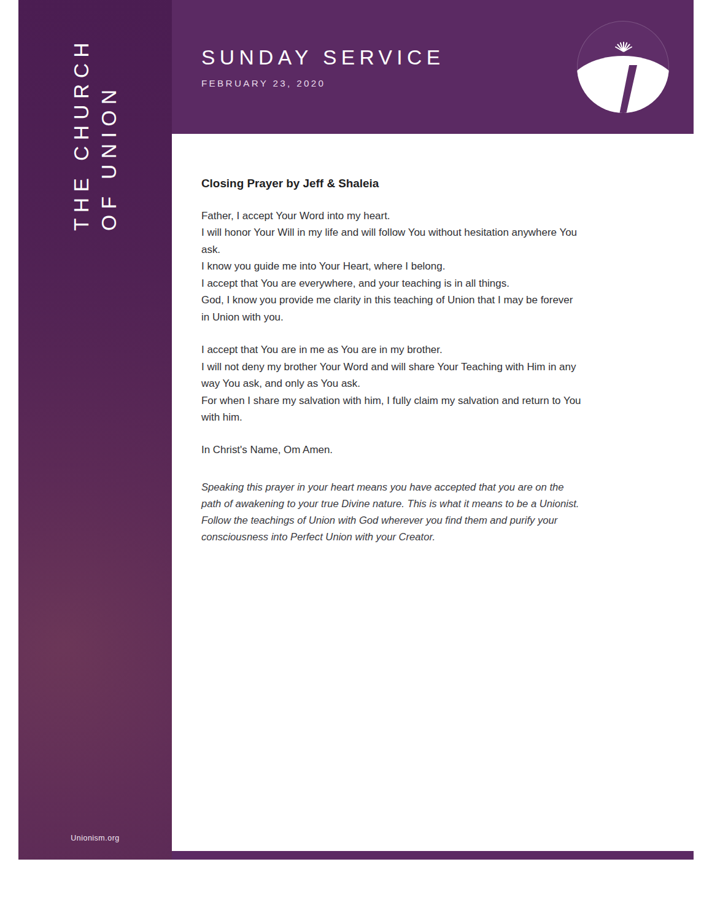The Church
of Union
Unionism.org
Sunday Service
February 23, 2020
Churchof Union
Closing Prayer by Jeff & Shaleia
Father, I accept Your Word into my heart.
I will honor Your Will in my life and will follow You without hesitation anywhere You ask.
I know you guide me into Your Heart, where I belong.
I accept that You are everywhere, and your teaching is in all things.
God, I know you provide me clarity in this teaching of Union that I may be forever in Union with you.
I accept that You are in me as You are in my brother.
I will not deny my brother Your Word and will share Your Teaching with Him in any way You ask, and only as You ask.
For when I share my salvation with him, I fully claim my salvation and return to You with him.
In Christ's Name, Om Amen.
Speaking this prayer in your heart means you have accepted that you are on the path of awakening to your true Divine nature. This is what it means to be a Unionist. Follow the teachings of Union with God wherever you find them and purify your consciousness into Perfect Union with your Creator.